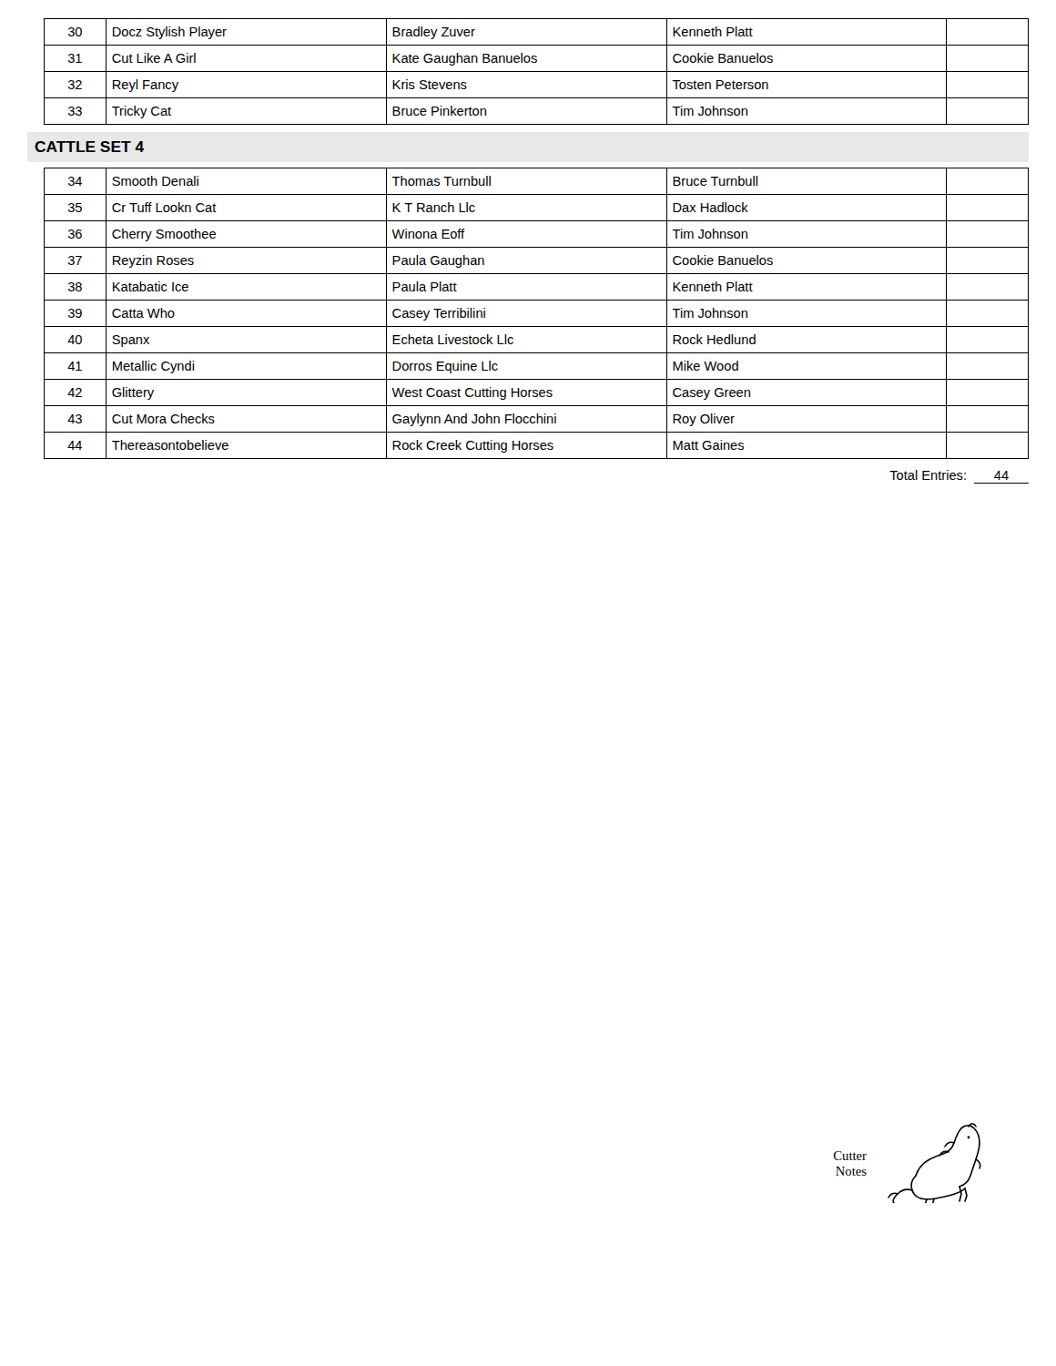| 30 | Docz Stylish Player | Bradley Zuver | Kenneth Platt | |
| 31 | Cut Like A Girl | Kate Gaughan Banuelos | Cookie Banuelos | |
| 32 | Reyl Fancy | Kris Stevens | Tosten Peterson | |
| 33 | Tricky Cat | Bruce Pinkerton | Tim Johnson | |
CATTLE SET 4
| 34 | Smooth Denali | Thomas Turnbull | Bruce Turnbull | |
| 35 | Cr Tuff Lookn Cat | K T Ranch Llc | Dax Hadlock | |
| 36 | Cherry Smoothee | Winona Eoff | Tim Johnson | |
| 37 | Reyzin Roses | Paula Gaughan | Cookie Banuelos | |
| 38 | Katabatic Ice | Paula Platt | Kenneth Platt | |
| 39 | Catta Who | Casey Terribilini | Tim Johnson | |
| 40 | Spanx | Echeta Livestock Llc | Rock Hedlund | |
| 41 | Metallic Cyndi | Dorros Equine Llc | Mike Wood | |
| 42 | Glittery | West Coast Cutting Horses | Casey Green | |
| 43 | Cut Mora Checks | Gaylynn And John Flocchini | Roy Oliver | |
| 44 | Thereasontobelieve | Rock Creek Cutting Horses | Matt Gaines | |
Total Entries: 44
Cutter
Notes